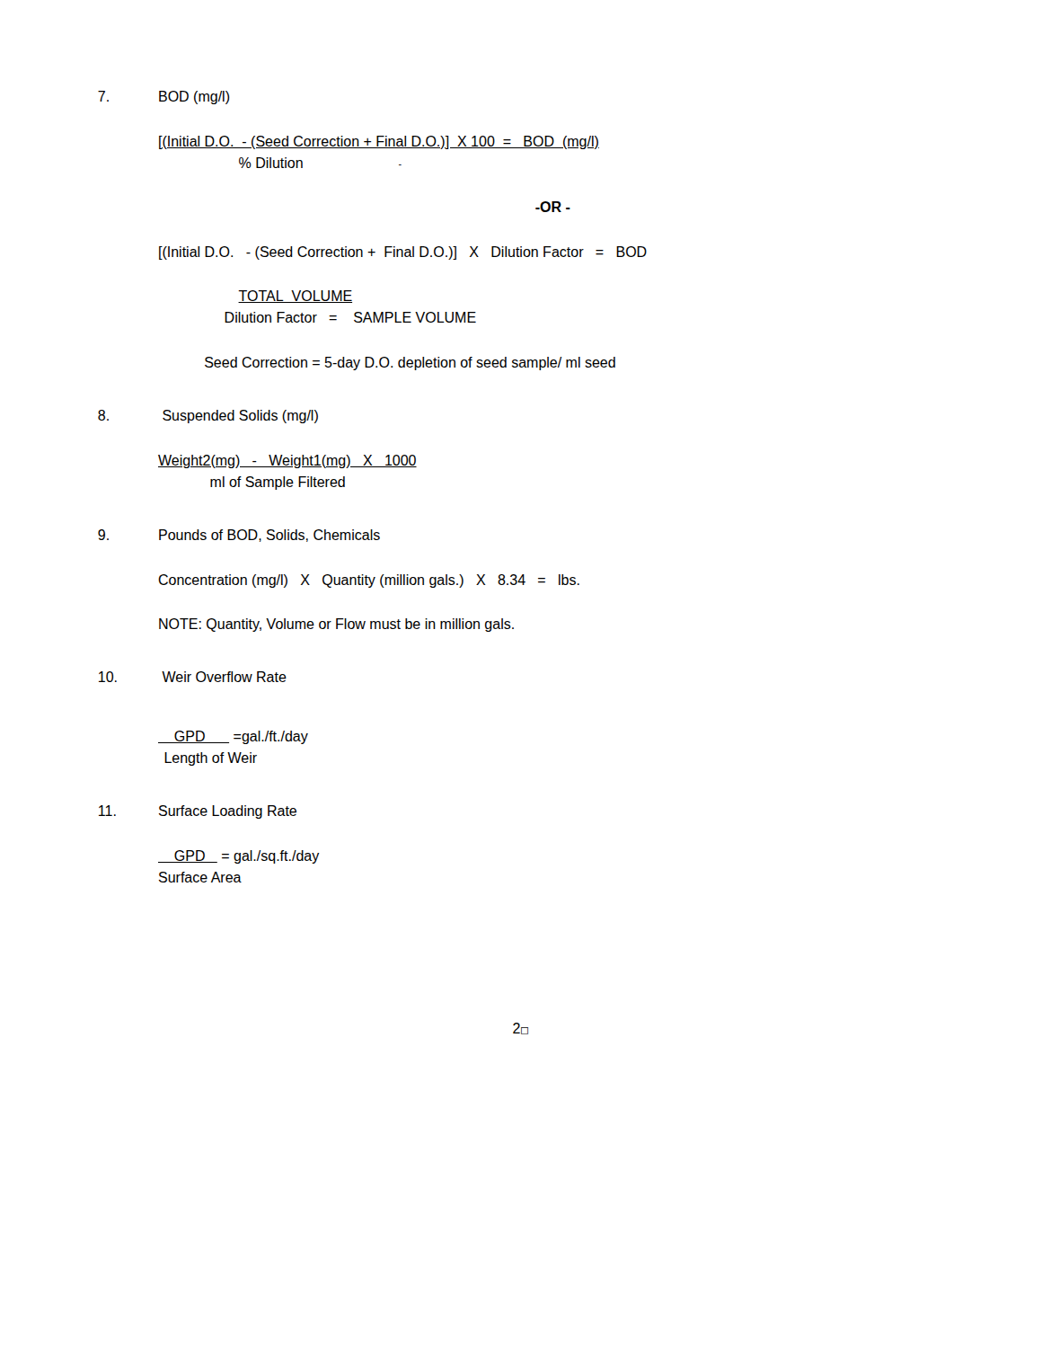7.
BOD (mg/l)
[(Initial D.O. - (Seed Correction + Final D.O.)] X 100 = BOD (mg/l)
% Dilution -
-OR -
[(Initial D.O. - (Seed Correction + Final D.O.)] X Dilution Factor = BOD
TOTAL VOLUME
Dilution Factor = SAMPLE VOLUME
Seed Correction = 5-day D.O. depletion of seed sample/ ml seed
8.
Suspended Solids (mg/l)
Weight2(mg) - Weight1(mg) X 1000
ml of Sample Filtered
9.
Pounds of BOD, Solids, Chemicals
Concentration (mg/l) X Quantity (million gals.) X 8.34 = lbs.
NOTE: Quantity, Volume or Flow must be in million gals.
10.
Weir Overflow Rate
GPD =gal./ft./day
Length of Weir
11.
Surface Loading Rate
GPD = gal./sq.ft./day
Surface Area
2◻